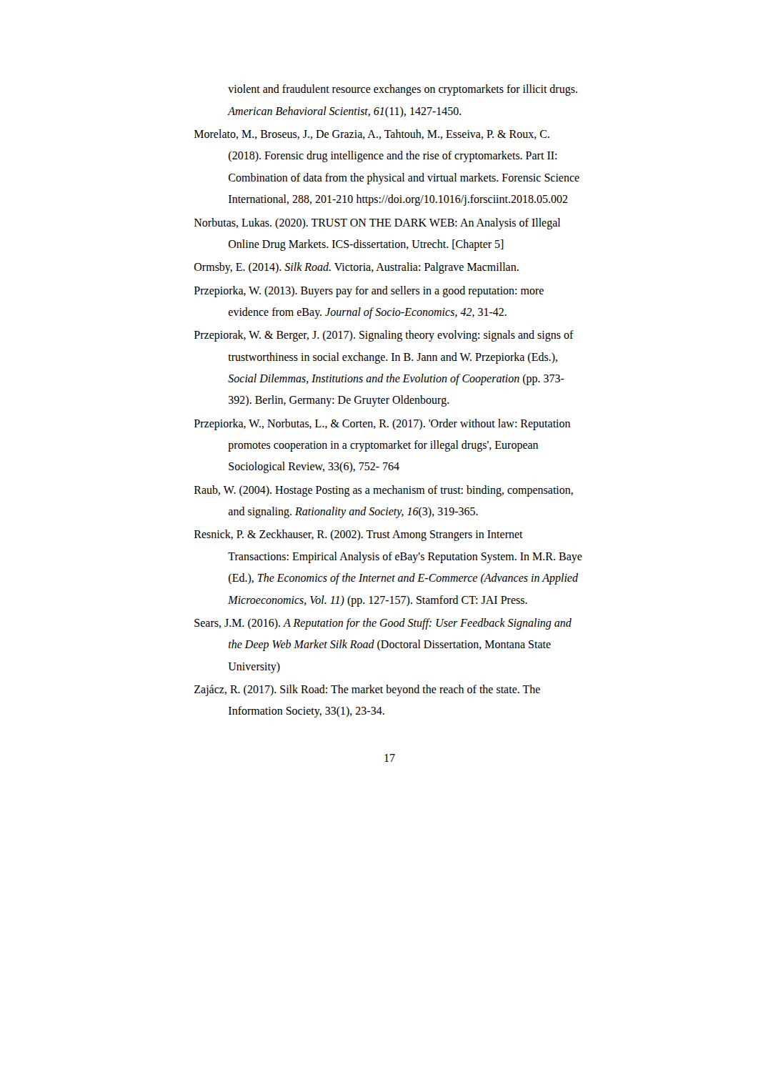violent and fraudulent resource exchanges on cryptomarkets for illicit drugs. American Behavioral Scientist, 61(11), 1427-1450.
Morelato, M., Broseus, J., De Grazia, A., Tahtouh, M., Esseiva, P. & Roux, C. (2018). Forensic drug intelligence and the rise of cryptomarkets. Part II: Combination of data from the physical and virtual markets. Forensic Science International, 288, 201-210 https://doi.org/10.1016/j.forsciint.2018.05.002
Norbutas, Lukas. (2020). TRUST ON THE DARK WEB: An Analysis of Illegal Online Drug Markets. ICS-dissertation, Utrecht. [Chapter 5]
Ormsby, E. (2014). Silk Road. Victoria, Australia: Palgrave Macmillan.
Przepiorka, W. (2013). Buyers pay for and sellers in a good reputation: more evidence from eBay. Journal of Socio-Economics, 42, 31-42.
Przepiorak, W. & Berger, J. (2017). Signaling theory evolving: signals and signs of trustworthiness in social exchange. In B. Jann and W. Przepiorka (Eds.), Social Dilemmas, Institutions and the Evolution of Cooperation (pp. 373-392). Berlin, Germany: De Gruyter Oldenbourg.
Przepiorka, W., Norbutas, L., & Corten, R. (2017). 'Order without law: Reputation promotes cooperation in a cryptomarket for illegal drugs', European Sociological Review, 33(6), 752- 764
Raub, W. (2004). Hostage Posting as a mechanism of trust: binding, compensation, and signaling. Rationality and Society, 16(3), 319-365.
Resnick, P. & Zeckhauser, R. (2002). Trust Among Strangers in Internet Transactions: Empirical Analysis of eBay's Reputation System. In M.R. Baye (Ed.), The Economics of the Internet and E-Commerce (Advances in Applied Microeconomics, Vol. 11) (pp. 127-157). Stamford CT: JAI Press.
Sears, J.M. (2016). A Reputation for the Good Stuff: User Feedback Signaling and the Deep Web Market Silk Road (Doctoral Dissertation, Montana State University)
Zajácz, R. (2017). Silk Road: The market beyond the reach of the state. The Information Society, 33(1), 23-34.
17